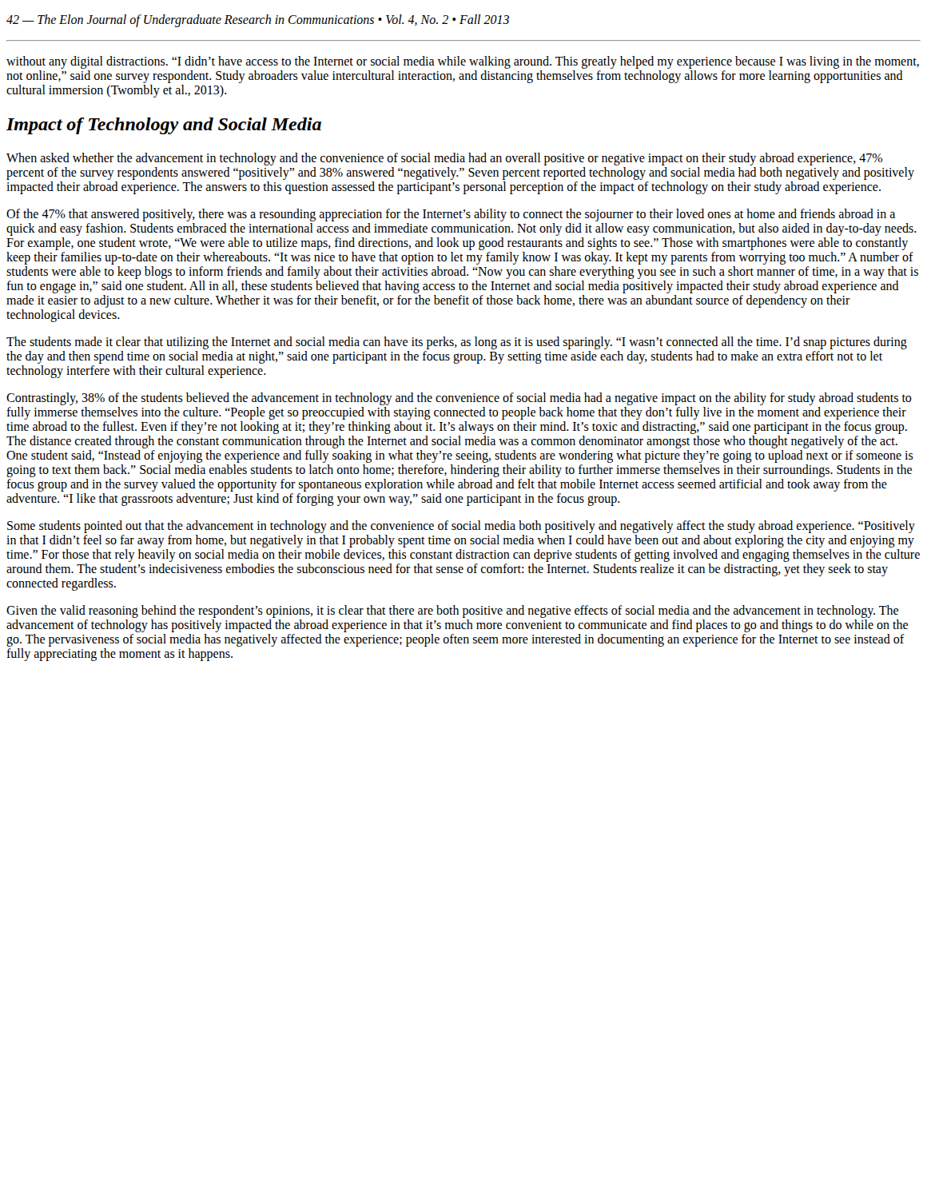42 — The Elon Journal of Undergraduate Research in Communications • Vol. 4, No. 2 • Fall 2013
without any digital distractions. “I didn’t have access to the Internet or social media while walking around. This greatly helped my experience because I was living in the moment, not online,” said one survey respondent. Study abroaders value intercultural interaction, and distancing themselves from technology allows for more learning opportunities and cultural immersion (Twombly et al., 2013).
Impact of Technology and Social Media
When asked whether the advancement in technology and the convenience of social media had an overall positive or negative impact on their study abroad experience, 47% percent of the survey respondents answered “positively” and 38% answered “negatively.” Seven percent reported technology and social media had both negatively and positively impacted their abroad experience. The answers to this question assessed the participant’s personal perception of the impact of technology on their study abroad experience.
Of the 47% that answered positively, there was a resounding appreciation for the Internet’s ability to connect the sojourner to their loved ones at home and friends abroad in a quick and easy fashion. Students embraced the international access and immediate communication. Not only did it allow easy communication, but also aided in day-to-day needs. For example, one student wrote, “We were able to utilize maps, find directions, and look up good restaurants and sights to see.” Those with smartphones were able to constantly keep their families up-to-date on their whereabouts. “It was nice to have that option to let my family know I was okay. It kept my parents from worrying too much.” A number of students were able to keep blogs to inform friends and family about their activities abroad. “Now you can share everything you see in such a short manner of time, in a way that is fun to engage in,” said one student. All in all, these students believed that having access to the Internet and social media positively impacted their study abroad experience and made it easier to adjust to a new culture. Whether it was for their benefit, or for the benefit of those back home, there was an abundant source of dependency on their technological devices.
The students made it clear that utilizing the Internet and social media can have its perks, as long as it is used sparingly. “I wasn’t connected all the time. I’d snap pictures during the day and then spend time on social media at night,” said one participant in the focus group. By setting time aside each day, students had to make an extra effort not to let technology interfere with their cultural experience.
Contrastingly, 38% of the students believed the advancement in technology and the convenience of social media had a negative impact on the ability for study abroad students to fully immerse themselves into the culture. “People get so preoccupied with staying connected to people back home that they don’t fully live in the moment and experience their time abroad to the fullest. Even if they’re not looking at it; they’re thinking about it. It’s always on their mind. It’s toxic and distracting,” said one participant in the focus group. The distance created through the constant communication through the Internet and social media was a common denominator amongst those who thought negatively of the act. One student said, “Instead of enjoying the experience and fully soaking in what they’re seeing, students are wondering what picture they’re going to upload next or if someone is going to text them back.” Social media enables students to latch onto home; therefore, hindering their ability to further immerse themselves in their surroundings. Students in the focus group and in the survey valued the opportunity for spontaneous exploration while abroad and felt that mobile Internet access seemed artificial and took away from the adventure. “I like that grassroots adventure; Just kind of forging your own way,” said one participant in the focus group.
Some students pointed out that the advancement in technology and the convenience of social media both positively and negatively affect the study abroad experience. “Positively in that I didn’t feel so far away from home, but negatively in that I probably spent time on social media when I could have been out and about exploring the city and enjoying my time.” For those that rely heavily on social media on their mobile devices, this constant distraction can deprive students of getting involved and engaging themselves in the culture around them. The student’s indecisiveness embodies the subconscious need for that sense of comfort: the Internet. Students realize it can be distracting, yet they seek to stay connected regardless.
Given the valid reasoning behind the respondent’s opinions, it is clear that there are both positive and negative effects of social media and the advancement in technology. The advancement of technology has positively impacted the abroad experience in that it’s much more convenient to communicate and find places to go and things to do while on the go. The pervasiveness of social media has negatively affected the experience; people often seem more interested in documenting an experience for the Internet to see instead of fully appreciating the moment as it happens.